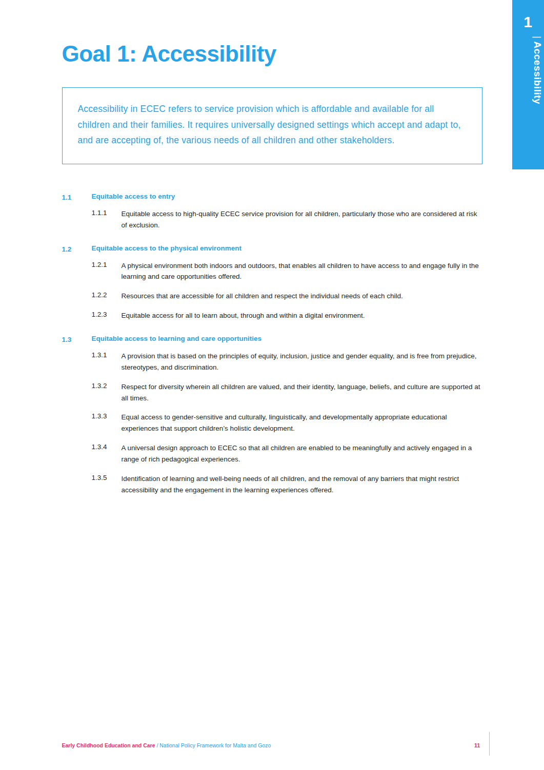1
| Accessibility
Goal 1: Accessibility
Accessibility in ECEC refers to service provision which is affordable and available for all children and their families. It requires universally designed settings which accept and adapt to, and are accepting of, the various needs of all children and other stakeholders.
1.1
Equitable access to entry
1.1.1
Equitable access to high-quality ECEC service provision for all children, particularly those who are considered at risk of exclusion.
1.2
Equitable access to the physical environment
1.2.1
A physical environment both indoors and outdoors, that enables all children to have access to and engage fully in the learning and care opportunities offered.
1.2.2
Resources that are accessible for all children and respect the individual needs of each child.
1.2.3
Equitable access for all to learn about, through and within a digital environment.
1.3
Equitable access to learning and care opportunities
1.3.1
A provision that is based on the principles of equity, inclusion, justice and gender equality, and is free from prejudice, stereotypes, and discrimination.
1.3.2
Respect for diversity wherein all children are valued, and their identity, language, beliefs, and culture are supported at all times.
1.3.3
Equal access to gender-sensitive and culturally, linguistically, and developmentally appropriate educational experiences that support children’s holistic development.
1.3.4
A universal design approach to ECEC so that all children are enabled to be meaningfully and actively engaged in a range of rich pedagogical experiences.
1.3.5
Identification of learning and well-being needs of all children, and the removal of any barriers that might restrict accessibility and the engagement in the learning experiences offered.
Early Childhood Education and Care / National Policy Framework for Malta and Gozo
11